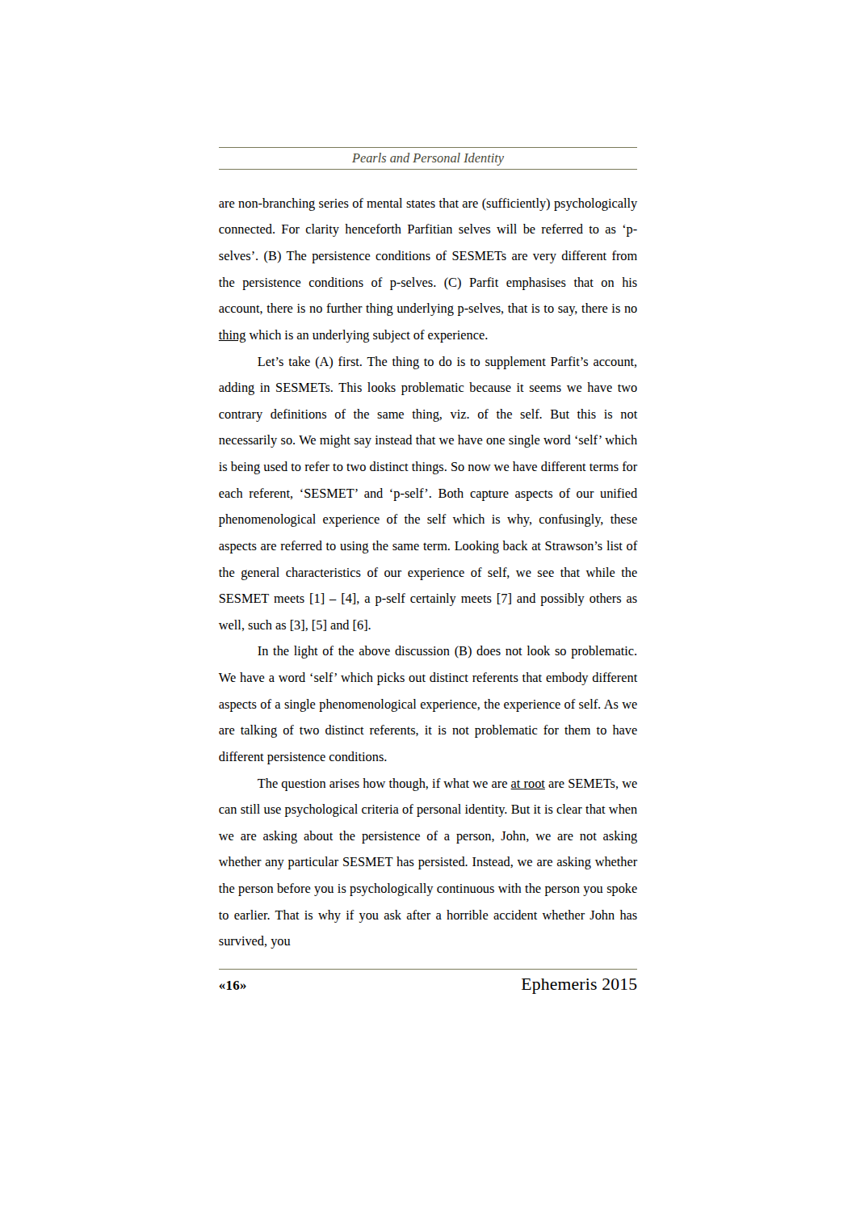Pearls and Personal Identity
are non-branching series of mental states that are (sufficiently) psychologically connected. For clarity henceforth Parfitian selves will be referred to as ‘p-selves’. (B) The persistence conditions of SESMETs are very different from the persistence conditions of p-selves. (C) Parfit emphasises that on his account, there is no further thing underlying p-selves, that is to say, there is no thing which is an underlying subject of experience.
Let’s take (A) first. The thing to do is to supplement Parfit’s account, adding in SESMETs. This looks problematic because it seems we have two contrary definitions of the same thing, viz. of the self. But this is not necessarily so. We might say instead that we have one single word ‘self’ which is being used to refer to two distinct things. So now we have different terms for each referent, ‘SESMET’ and ‘p-self’. Both capture aspects of our unified phenomenological experience of the self which is why, confusingly, these aspects are referred to using the same term. Looking back at Strawson’s list of the general characteristics of our experience of self, we see that while the SESMET meets [1] – [4], a p-self certainly meets [7] and possibly others as well, such as [3], [5] and [6].
In the light of the above discussion (B) does not look so problematic. We have a word ‘self’ which picks out distinct referents that embody different aspects of a single phenomenological experience, the experience of self. As we are talking of two distinct referents, it is not problematic for them to have different persistence conditions.
The question arises how though, if what we are at root are SEMETs, we can still use psychological criteria of personal identity. But it is clear that when we are asking about the persistence of a person, John, we are not asking whether any particular SESMET has persisted. Instead, we are asking whether the person before you is psychologically continuous with the person you spoke to earlier. That is why if you ask after a horrible accident whether John has survived, you
«16» Ephemeris 2015